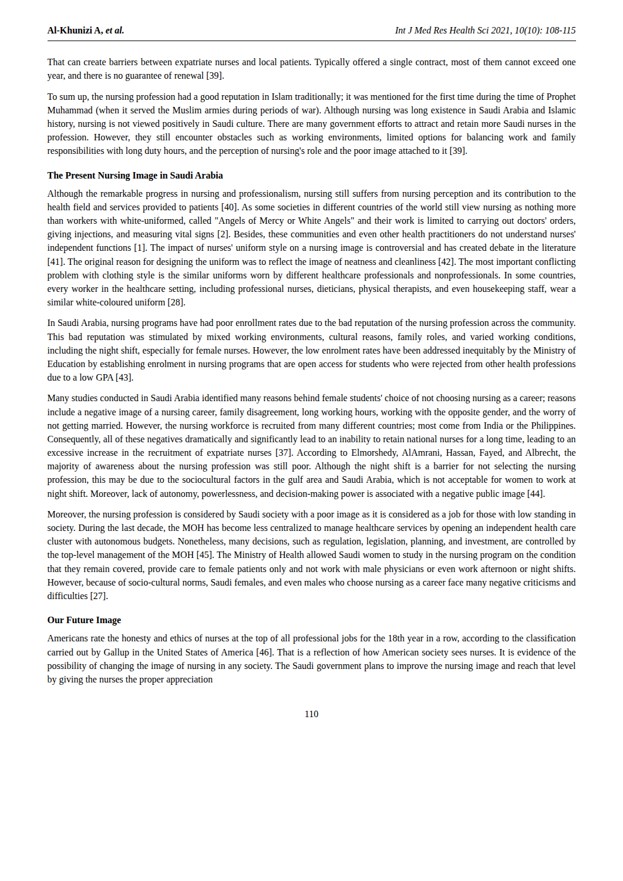Al-Khunizi A, et al.
Int J Med Res Health Sci 2021, 10(10): 108-115
That can create barriers between expatriate nurses and local patients. Typically offered a single contract, most of them cannot exceed one year, and there is no guarantee of renewal [39].
To sum up, the nursing profession had a good reputation in Islam traditionally; it was mentioned for the first time during the time of Prophet Muhammad (when it served the Muslim armies during periods of war). Although nursing was long existence in Saudi Arabia and Islamic history, nursing is not viewed positively in Saudi culture. There are many government efforts to attract and retain more Saudi nurses in the profession. However, they still encounter obstacles such as working environments, limited options for balancing work and family responsibilities with long duty hours, and the perception of nursing's role and the poor image attached to it [39].
The Present Nursing Image in Saudi Arabia
Although the remarkable progress in nursing and professionalism, nursing still suffers from nursing perception and its contribution to the health field and services provided to patients [40]. As some societies in different countries of the world still view nursing as nothing more than workers with white-uniformed, called "Angels of Mercy or White Angels" and their work is limited to carrying out doctors' orders, giving injections, and measuring vital signs [2]. Besides, these communities and even other health practitioners do not understand nurses' independent functions [1]. The impact of nurses' uniform style on a nursing image is controversial and has created debate in the literature [41]. The original reason for designing the uniform was to reflect the image of neatness and cleanliness [42]. The most important conflicting problem with clothing style is the similar uniforms worn by different healthcare professionals and nonprofessionals. In some countries, every worker in the healthcare setting, including professional nurses, dieticians, physical therapists, and even housekeeping staff, wear a similar white-coloured uniform [28].
In Saudi Arabia, nursing programs have had poor enrollment rates due to the bad reputation of the nursing profession across the community. This bad reputation was stimulated by mixed working environments, cultural reasons, family roles, and varied working conditions, including the night shift, especially for female nurses. However, the low enrolment rates have been addressed inequitably by the Ministry of Education by establishing enrolment in nursing programs that are open access for students who were rejected from other health professions due to a low GPA [43].
Many studies conducted in Saudi Arabia identified many reasons behind female students' choice of not choosing nursing as a career; reasons include a negative image of a nursing career, family disagreement, long working hours, working with the opposite gender, and the worry of not getting married. However, the nursing workforce is recruited from many different countries; most come from India or the Philippines. Consequently, all of these negatives dramatically and significantly lead to an inability to retain national nurses for a long time, leading to an excessive increase in the recruitment of expatriate nurses [37]. According to Elmorshedy, AlAmrani, Hassan, Fayed, and Albrecht, the majority of awareness about the nursing profession was still poor. Although the night shift is a barrier for not selecting the nursing profession, this may be due to the sociocultural factors in the gulf area and Saudi Arabia, which is not acceptable for women to work at night shift. Moreover, lack of autonomy, powerlessness, and decision-making power is associated with a negative public image [44].
Moreover, the nursing profession is considered by Saudi society with a poor image as it is considered as a job for those with low standing in society. During the last decade, the MOH has become less centralized to manage healthcare services by opening an independent health care cluster with autonomous budgets. Nonetheless, many decisions, such as regulation, legislation, planning, and investment, are controlled by the top-level management of the MOH [45]. The Ministry of Health allowed Saudi women to study in the nursing program on the condition that they remain covered, provide care to female patients only and not work with male physicians or even work afternoon or night shifts. However, because of socio-cultural norms, Saudi females, and even males who choose nursing as a career face many negative criticisms and difficulties [27].
Our Future Image
Americans rate the honesty and ethics of nurses at the top of all professional jobs for the 18th year in a row, according to the classification carried out by Gallup in the United States of America [46]. That is a reflection of how American society sees nurses. It is evidence of the possibility of changing the image of nursing in any society. The Saudi government plans to improve the nursing image and reach that level by giving the nurses the proper appreciation
110